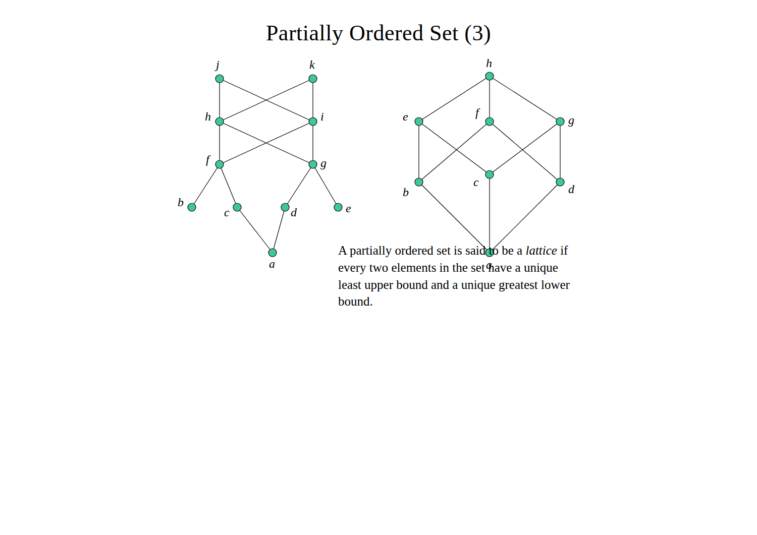Partially Ordered Set (3)
j k h i f g b c d e a h e f g b c d a
A partially ordered set is said to be a lattice if every two elements in the set have a unique least upper bound and a unique greatest lower bound.